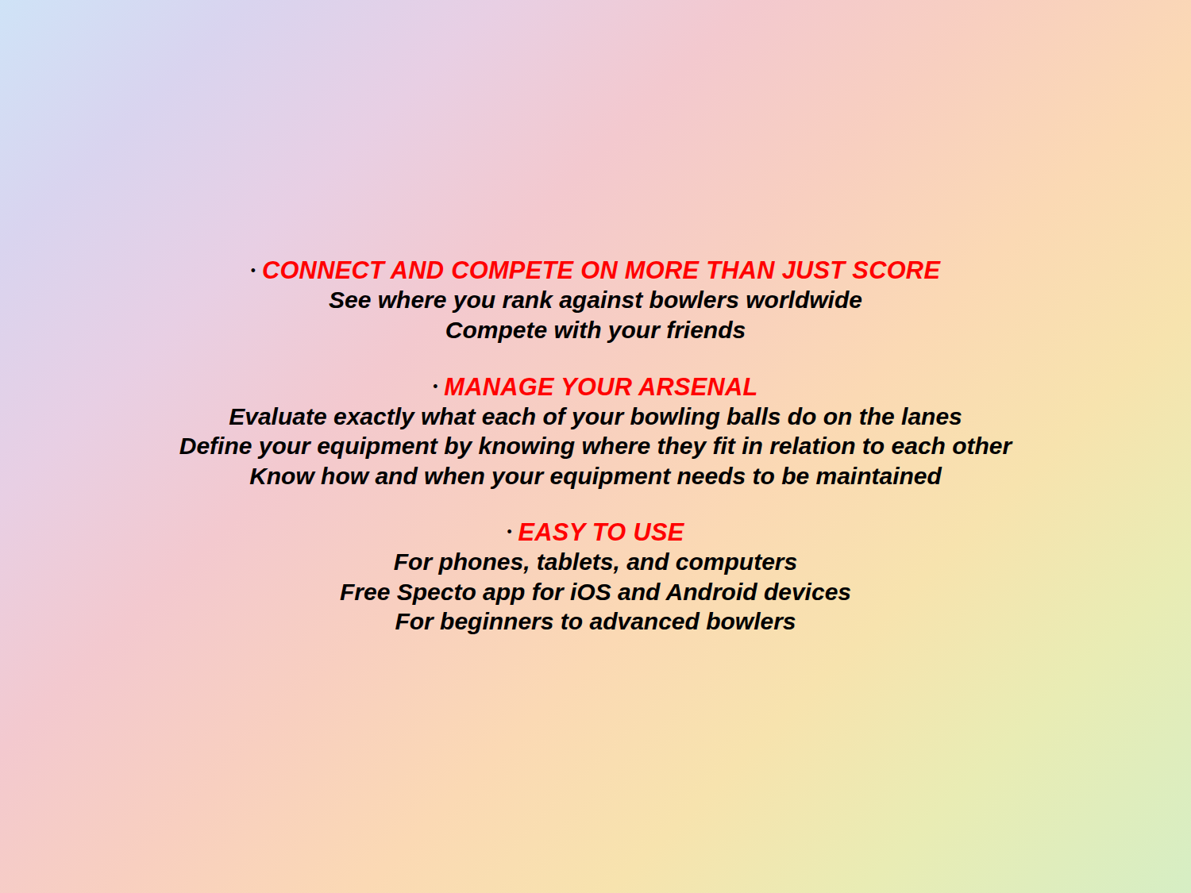CONNECT AND COMPETE ON MORE THAN JUST SCORE See where you rank against bowlers worldwide Compete with your friends
MANAGE YOUR ARSENAL Evaluate exactly what each of your bowling balls do on the lanes Define your equipment by knowing where they fit in relation to each other Know how and when your equipment needs to be maintained
EASY TO USE For phones, tablets, and computers Free Specto app for iOS and Android devices For beginners to advanced bowlers